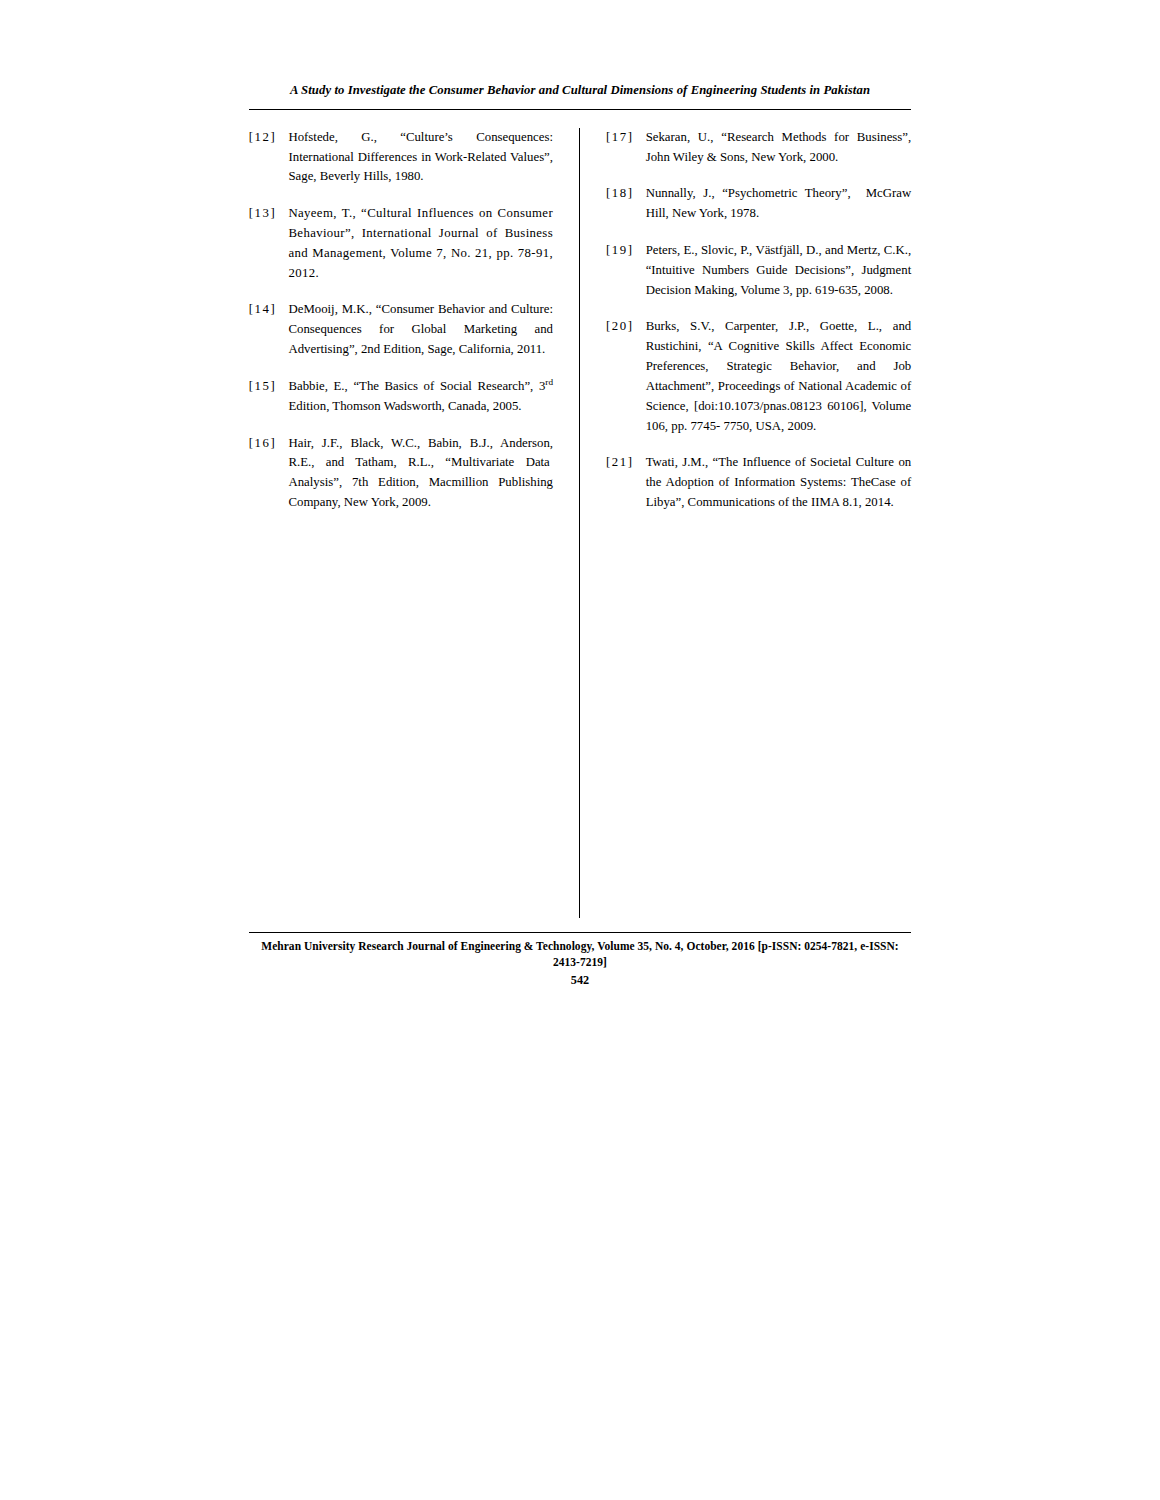A Study to Investigate the Consumer Behavior and Cultural Dimensions of Engineering Students in Pakistan
[12] Hofstede, G., “Culture’s Consequences: International Differences in Work-Related Values”, Sage, Beverly Hills, 1980.
[13] Nayeem, T., “Cultural Influences on Consumer Behaviour”, International Journal of Business and Management, Volume 7, No. 21, pp. 78-91, 2012.
[14] DeMooij, M.K., “Consumer Behavior and Culture: Consequences for Global Marketing and Advertising”, 2nd Edition, Sage, California, 2011.
[15] Babbie, E., “The Basics of Social Research”, 3rd Edition, Thomson Wadsworth, Canada, 2005.
[16] Hair, J.F., Black, W.C., Babin, B.J., Anderson, R.E., and Tatham, R.L., “Multivariate Data Analysis”, 7th Edition, Macmillion Publishing Company, New York, 2009.
[17] Sekaran, U., “Research Methods for Business”, John Wiley & Sons, New York, 2000.
[18] Nunnally, J., “Psychometric Theory”, McGraw Hill, New York, 1978.
[19] Peters, E., Slovic, P., Västfjäll, D., and Mertz, C.K., “Intuitive Numbers Guide Decisions”, Judgment Decision Making, Volume 3, pp. 619-635, 2008.
[20] Burks, S.V., Carpenter, J.P., Goette, L., and Rustichini, “A Cognitive Skills Affect Economic Preferences, Strategic Behavior, and Job Attachment”, Proceedings of National Academic of Science, [doi:10.1073/pnas.08123 60106], Volume 106, pp. 7745- 7750, USA, 2009.
[21] Twati, J.M., “The Influence of Societal Culture on the Adoption of Information Systems: TheCase of Libya”, Communications of the IIMA 8.1, 2014.
Mehran University Research Journal of Engineering & Technology, Volume 35, No. 4, October, 2016 [p-ISSN: 0254-7821, e-ISSN: 2413-7219]
542